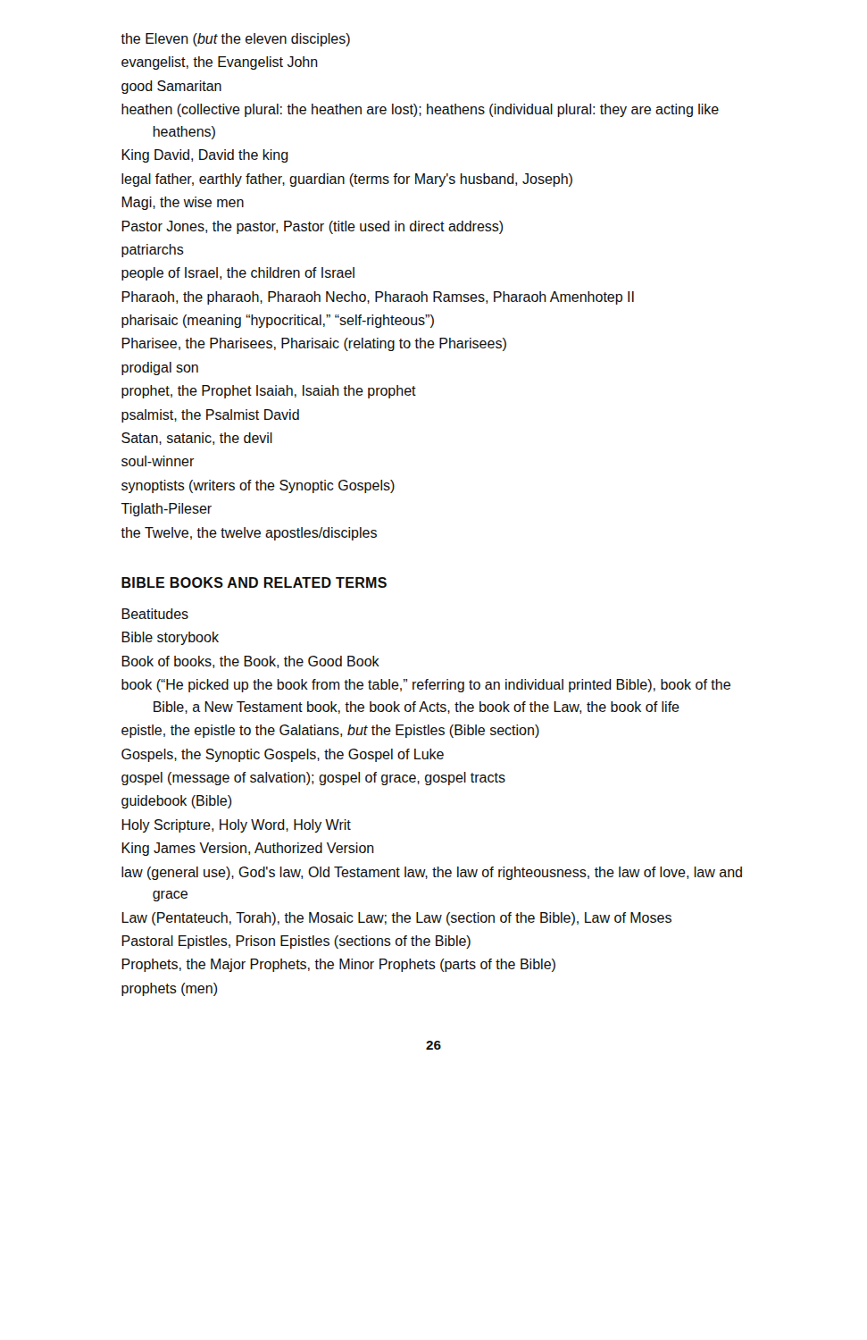the Eleven (but the eleven disciples)
evangelist, the Evangelist John
good Samaritan
heathen (collective plural: the heathen are lost); heathens (individual plural: they are acting like heathens)
King David, David the king
legal father, earthly father, guardian (terms for Mary's husband, Joseph)
Magi, the wise men
Pastor Jones, the pastor, Pastor (title used in direct address)
patriarchs
people of Israel, the children of Israel
Pharaoh, the pharaoh, Pharaoh Necho, Pharaoh Ramses, Pharaoh Amenhotep II
pharisaic (meaning “hypocritical,” “self-righteous”)
Pharisee, the Pharisees, Pharisaic (relating to the Pharisees)
prodigal son
prophet, the Prophet Isaiah, Isaiah the prophet
psalmist, the Psalmist David
Satan, satanic, the devil
soul-winner
synoptists (writers of the Synoptic Gospels)
Tiglath-Pileser
the Twelve, the twelve apostles/disciples
Bible Books and Related Terms
Beatitudes
Bible storybook
Book of books, the Book, the Good Book
book (“He picked up the book from the table,” referring to an individual printed Bible), book of the Bible, a New Testament book, the book of Acts, the book of the Law, the book of life
epistle, the epistle to the Galatians, but the Epistles (Bible section)
Gospels, the Synoptic Gospels, the Gospel of Luke
gospel (message of salvation); gospel of grace, gospel tracts
guidebook (Bible)
Holy Scripture, Holy Word, Holy Writ
King James Version, Authorized Version
law (general use), God's law, Old Testament law, the law of righteousness, the law of love, law and grace
Law (Pentateuch, Torah), the Mosaic Law; the Law (section of the Bible), Law of Moses
Pastoral Epistles, Prison Epistles (sections of the Bible)
Prophets, the Major Prophets, the Minor Prophets (parts of the Bible)
prophets (men)
26